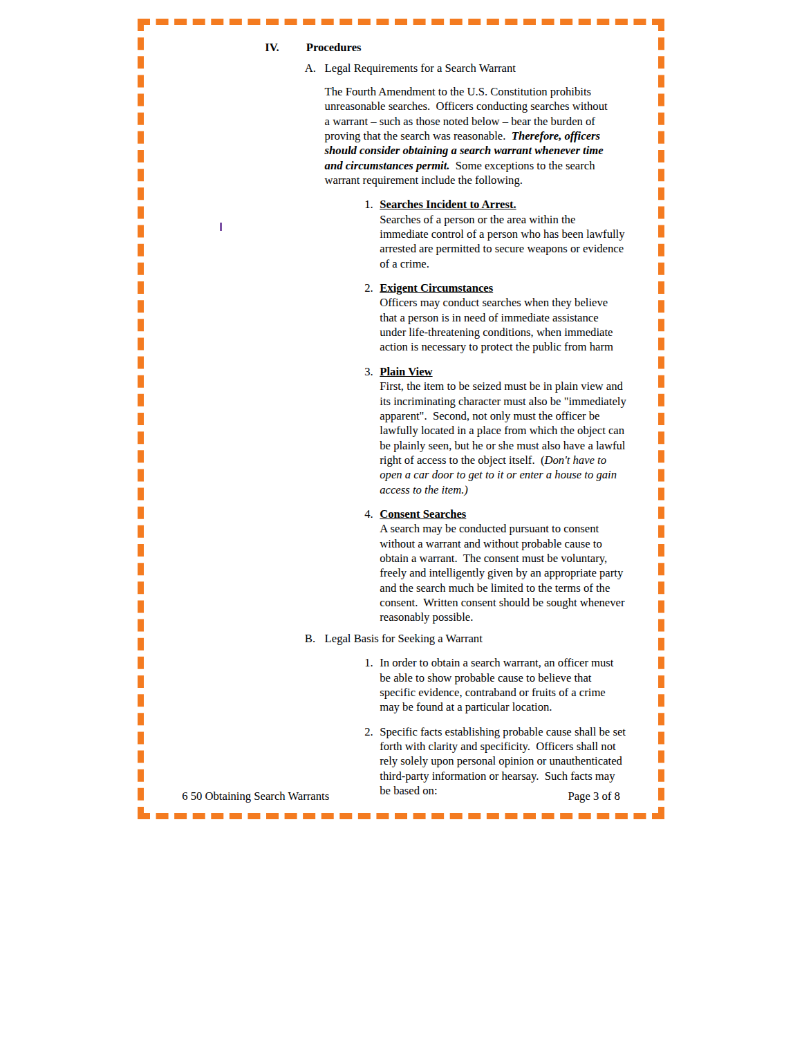IV. Procedures
A. Legal Requirements for a Search Warrant
The Fourth Amendment to the U.S. Constitution prohibits unreasonable searches. Officers conducting searches without a warrant – such as those noted below – bear the burden of proving that the search was reasonable. Therefore, officers should consider obtaining a search warrant whenever time and circumstances permit. Some exceptions to the search warrant requirement include the following.
1. Searches Incident to Arrest. Searches of a person or the area within the immediate control of a person who has been lawfully arrested are permitted to secure weapons or evidence of a crime.
2. Exigent Circumstances Officers may conduct searches when they believe that a person is in need of immediate assistance under life-threatening conditions, when immediate action is necessary to protect the public from harm
3. Plain View First, the item to be seized must be in plain view and its incriminating character must also be "immediately apparent". Second, not only must the officer be lawfully located in a place from which the object can be plainly seen, but he or she must also have a lawful right of access to the object itself. (Don't have to open a car door to get to it or enter a house to gain access to the item.)
4. Consent Searches A search may be conducted pursuant to consent without a warrant and without probable cause to obtain a warrant. The consent must be voluntary, freely and intelligently given by an appropriate party and the search much be limited to the terms of the consent. Written consent should be sought whenever reasonably possible.
B. Legal Basis for Seeking a Warrant
1. In order to obtain a search warrant, an officer must be able to show probable cause to believe that specific evidence, contraband or fruits of a crime may be found at a particular location.
2. Specific facts establishing probable cause shall be set forth with clarity and specificity. Officers shall not rely solely upon personal opinion or unauthenticated third-party information or hearsay. Such facts may be based on:
6 50 Obtaining Search Warrants Page 3 of 8